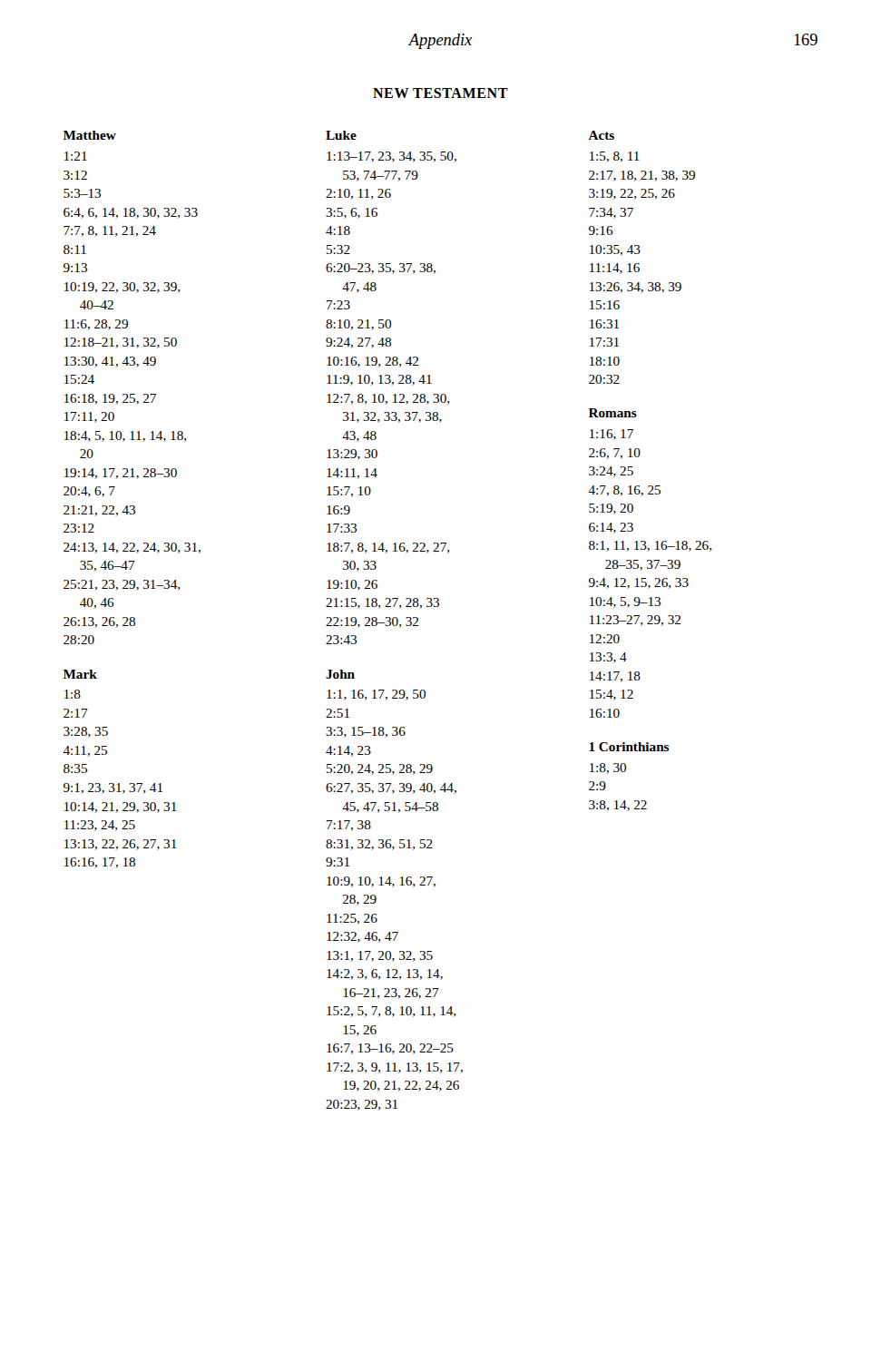Appendix 169
New Testament
Matthew
1:21
3:12
5:3–13
6:4, 6, 14, 18, 30, 32, 33
7:7, 8, 11, 21, 24
8:11
9:13
10:19, 22, 30, 32, 39, 40–42 11:6, 28, 29
12:18–21, 31, 32, 50
13:30, 41, 43, 49
15:24
16:18, 19, 25, 27
17:11, 20
18:4, 5, 10, 11, 14, 18, 20 19:14, 17, 21, 28–30
20:4, 6, 7
21:21, 22, 43
23:12
24:13, 14, 22, 24, 30, 31, 35, 46–47 25:21, 23, 29, 31–34, 40, 46 26:13, 26, 28
28:20
Mark
1:8
2:17
3:28, 35
4:11, 25
8:35
9:1, 23, 31, 37, 41
10:14, 21, 29, 30, 31
11:23, 24, 25
13:13, 22, 26, 27, 31
16:16, 17, 18
Luke
1:13–17, 23, 34, 35, 50, 53, 74–77, 79 2:10, 11, 26
3:5, 6, 16
4:18
5:32
6:20–23, 35, 37, 38, 47, 48 7:23
8:10, 21, 50
9:24, 27, 48
10:16, 19, 28, 42
11:9, 10, 13, 28, 41
12:7, 8, 10, 12, 28, 30, 31, 32, 33, 37, 38, 43, 48 13:29, 30
14:11, 14
15:7, 10
16:9
17:33
18:7, 8, 14, 16, 22, 27, 30, 33 19:10, 26
21:15, 18, 27, 28, 33
22:19, 28–30, 32
23:43
John
1:1, 16, 17, 29, 50
2:51
3:3, 15–18, 36
4:14, 23
5:20, 24, 25, 28, 29
6:27, 35, 37, 39, 40, 44, 45, 47, 51, 54–58 7:17, 38
8:31, 32, 36, 51, 52
9:31
10:9, 10, 14, 16, 27, 28, 29 11:25, 26
12:32, 46, 47
13:1, 17, 20, 32, 35
14:2, 3, 6, 12, 13, 14, 16–21, 23, 26, 27 15:2, 5, 7, 8, 10, 11, 14, 15, 26 16:7, 13–16, 20, 22–25
17:2, 3, 9, 11, 13, 15, 17, 19, 20, 21, 22, 24, 26 20:23, 29, 31
Acts
1:5, 8, 11
2:17, 18, 21, 38, 39
3:19, 22, 25, 26
7:34, 37
9:16
10:35, 43
11:14, 16
13:26, 34, 38, 39
15:16
16:31
17:31
18:10
20:32
Romans
1:16, 17
2:6, 7, 10
3:24, 25
4:7, 8, 16, 25
5:19, 20
6:14, 23
8:1, 11, 13, 16–18, 26, 28–35, 37–39 9:4, 12, 15, 26, 33
10:4, 5, 9–13
11:23–27, 29, 32
12:20
13:3, 4
14:17, 18
15:4, 12
16:10
1 Corinthians
1:8, 30
2:9
3:8, 14, 22